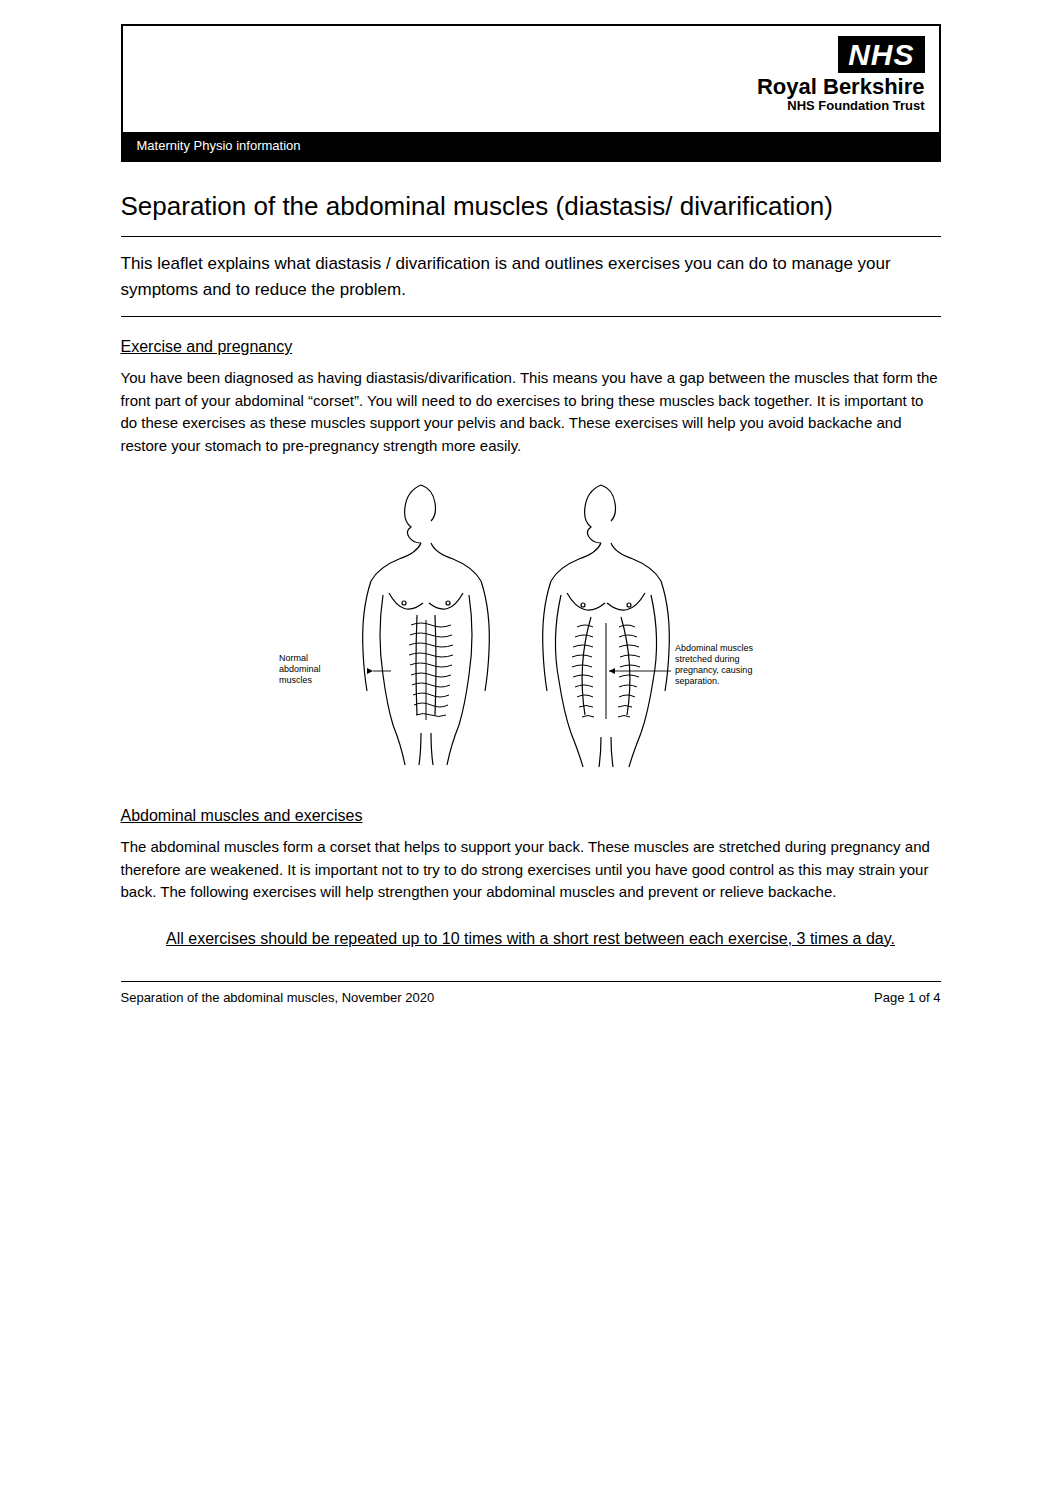NHS
Royal Berkshire
NHS Foundation Trust
Maternity Physio information
Separation of the abdominal muscles (diastasis/ divarification)
This leaflet explains what diastasis / divarification is and outlines exercises you can do to manage your symptoms and to reduce the problem.
Exercise and pregnancy
You have been diagnosed as having diastasis/divarification. This means you have a gap between the muscles that form the front part of your abdominal “corset”. You will need to do exercises to bring these muscles back together. It is important to do these exercises as these muscles support your pelvis and back. These exercises will help you avoid backache and restore your stomach to pre-pregnancy strength more easily.
Normal abdominal muscles Abdominal muscles stretched during pregnancy, causing separation.
Abdominal muscles and exercises
The abdominal muscles form a corset that helps to support your back. These muscles are stretched during pregnancy and therefore are weakened. It is important not to try to do strong exercises until you have good control as this may strain your back. The following exercises will help strengthen your abdominal muscles and prevent or relieve backache.
All exercises should be repeated up to 10 times with a short rest between each exercise, 3 times a day.
Separation of the abdominal muscles, November 2020 Page 1 of 4